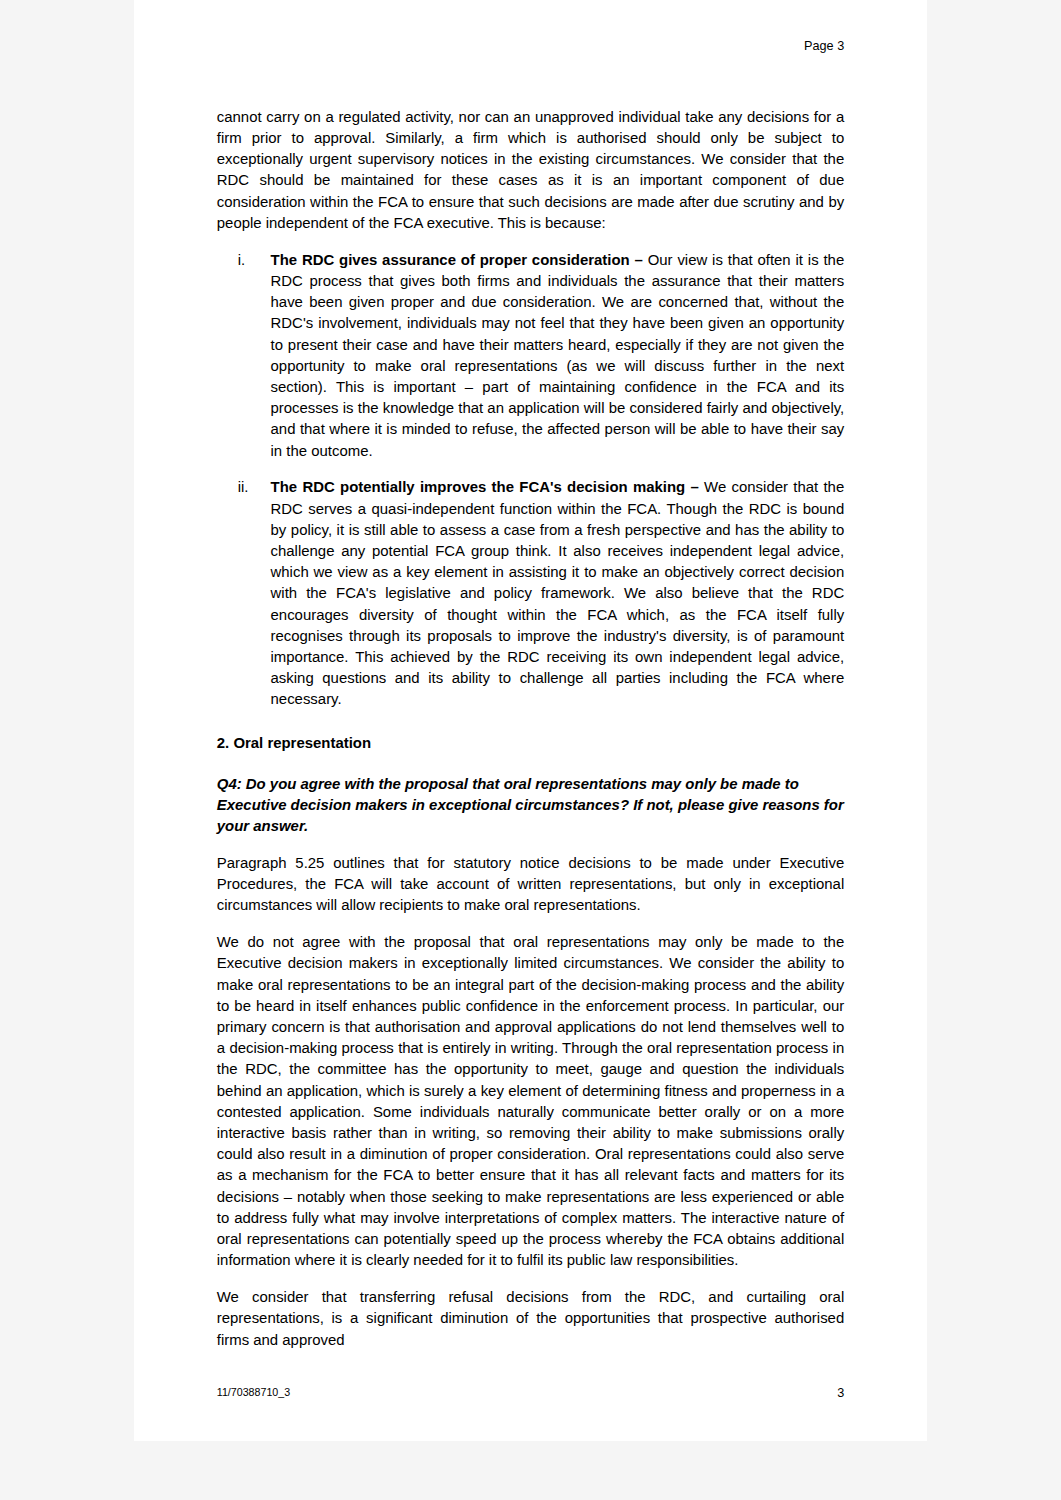Page 3
cannot carry on a regulated activity, nor can an unapproved individual take any decisions for a firm prior to approval. Similarly, a firm which is authorised should only be subject to exceptionally urgent supervisory notices in the existing circumstances. We consider that the RDC should be maintained for these cases as it is an important component of due consideration within the FCA to ensure that such decisions are made after due scrutiny and by people independent of the FCA executive. This is because:
The RDC gives assurance of proper consideration – Our view is that often it is the RDC process that gives both firms and individuals the assurance that their matters have been given proper and due consideration. We are concerned that, without the RDC's involvement, individuals may not feel that they have been given an opportunity to present their case and have their matters heard, especially if they are not given the opportunity to make oral representations (as we will discuss further in the next section). This is important – part of maintaining confidence in the FCA and its processes is the knowledge that an application will be considered fairly and objectively, and that where it is minded to refuse, the affected person will be able to have their say in the outcome.
The RDC potentially improves the FCA's decision making – We consider that the RDC serves a quasi-independent function within the FCA. Though the RDC is bound by policy, it is still able to assess a case from a fresh perspective and has the ability to challenge any potential FCA group think. It also receives independent legal advice, which we view as a key element in assisting it to make an objectively correct decision with the FCA's legislative and policy framework. We also believe that the RDC encourages diversity of thought within the FCA which, as the FCA itself fully recognises through its proposals to improve the industry's diversity, is of paramount importance. This achieved by the RDC receiving its own independent legal advice, asking questions and its ability to challenge all parties including the FCA where necessary.
2. Oral representation
Q4: Do you agree with the proposal that oral representations may only be made to Executive decision makers in exceptional circumstances? If not, please give reasons for your answer.
Paragraph 5.25 outlines that for statutory notice decisions to be made under Executive Procedures, the FCA will take account of written representations, but only in exceptional circumstances will allow recipients to make oral representations.
We do not agree with the proposal that oral representations may only be made to the Executive decision makers in exceptionally limited circumstances. We consider the ability to make oral representations to be an integral part of the decision-making process and the ability to be heard in itself enhances public confidence in the enforcement process. In particular, our primary concern is that authorisation and approval applications do not lend themselves well to a decision-making process that is entirely in writing. Through the oral representation process in the RDC, the committee has the opportunity to meet, gauge and question the individuals behind an application, which is surely a key element of determining fitness and properness in a contested application. Some individuals naturally communicate better orally or on a more interactive basis rather than in writing, so removing their ability to make submissions orally could also result in a diminution of proper consideration. Oral representations could also serve as a mechanism for the FCA to better ensure that it has all relevant facts and matters for its decisions – notably when those seeking to make representations are less experienced or able to address fully what may involve interpretations of complex matters. The interactive nature of oral representations can potentially speed up the process whereby the FCA obtains additional information where it is clearly needed for it to fulfil its public law responsibilities.
We consider that transferring refusal decisions from the RDC, and curtailing oral representations, is a significant diminution of the opportunities that prospective authorised firms and approved
11/70388710_3 3